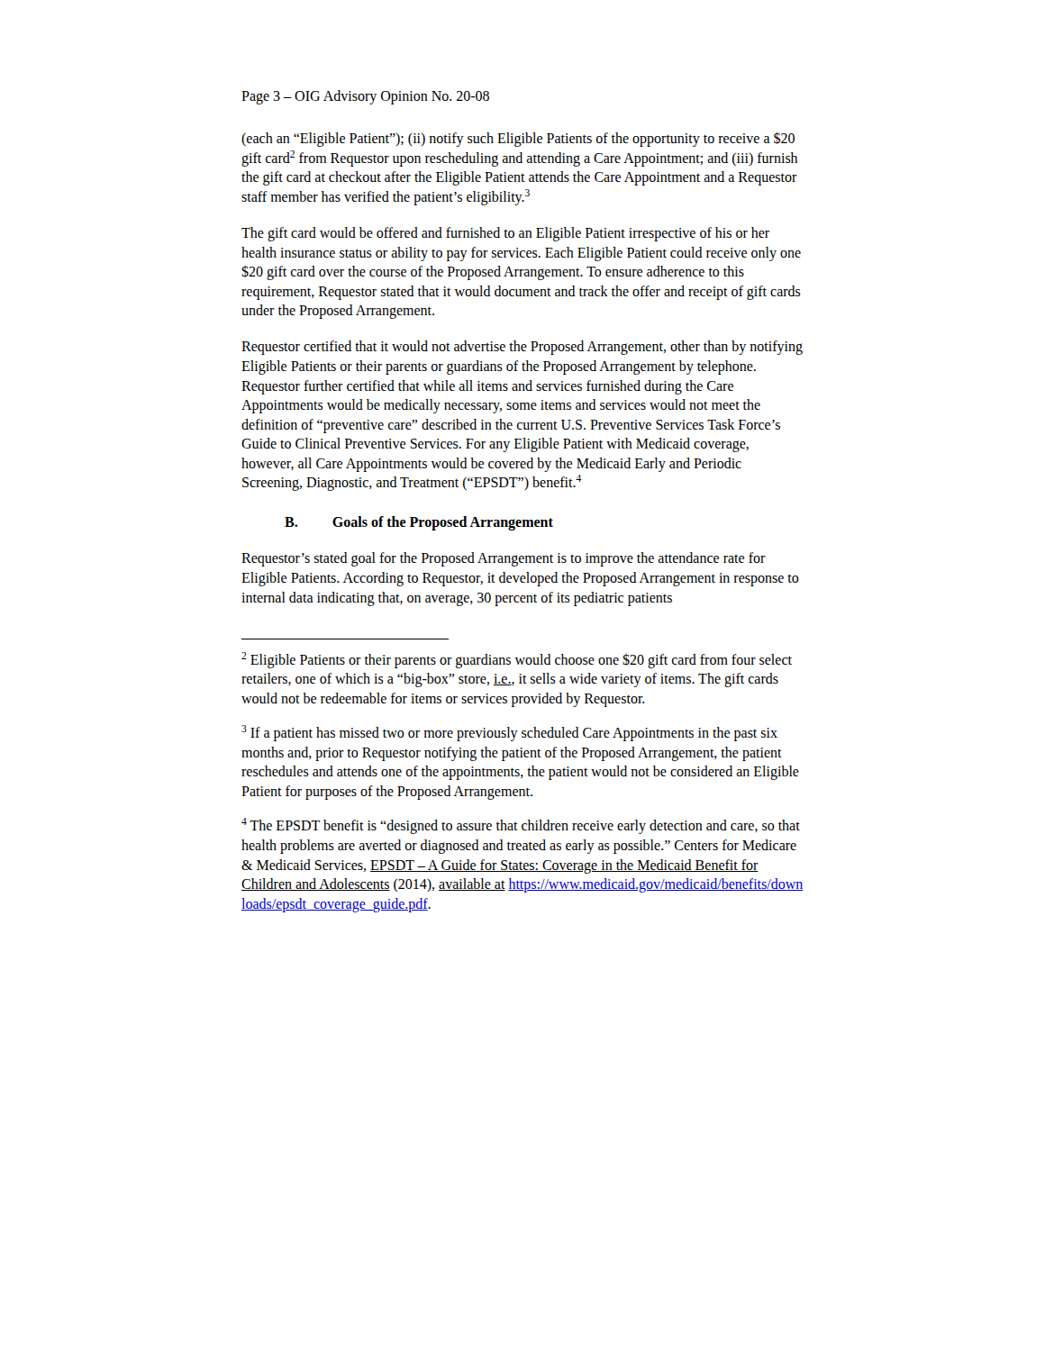Page 3 – OIG Advisory Opinion No. 20-08
(each an “Eligible Patient”); (ii) notify such Eligible Patients of the opportunity to receive a $20 gift card2 from Requestor upon rescheduling and attending a Care Appointment; and (iii) furnish the gift card at checkout after the Eligible Patient attends the Care Appointment and a Requestor staff member has verified the patient’s eligibility.3
The gift card would be offered and furnished to an Eligible Patient irrespective of his or her health insurance status or ability to pay for services. Each Eligible Patient could receive only one $20 gift card over the course of the Proposed Arrangement. To ensure adherence to this requirement, Requestor stated that it would document and track the offer and receipt of gift cards under the Proposed Arrangement.
Requestor certified that it would not advertise the Proposed Arrangement, other than by notifying Eligible Patients or their parents or guardians of the Proposed Arrangement by telephone. Requestor further certified that while all items and services furnished during the Care Appointments would be medically necessary, some items and services would not meet the definition of “preventive care” described in the current U.S. Preventive Services Task Force’s Guide to Clinical Preventive Services. For any Eligible Patient with Medicaid coverage, however, all Care Appointments would be covered by the Medicaid Early and Periodic Screening, Diagnostic, and Treatment (“EPSDT”) benefit.4
B. Goals of the Proposed Arrangement
Requestor’s stated goal for the Proposed Arrangement is to improve the attendance rate for Eligible Patients. According to Requestor, it developed the Proposed Arrangement in response to internal data indicating that, on average, 30 percent of its pediatric patients
2 Eligible Patients or their parents or guardians would choose one $20 gift card from four select retailers, one of which is a “big-box” store, i.e., it sells a wide variety of items. The gift cards would not be redeemable for items or services provided by Requestor.
3 If a patient has missed two or more previously scheduled Care Appointments in the past six months and, prior to Requestor notifying the patient of the Proposed Arrangement, the patient reschedules and attends one of the appointments, the patient would not be considered an Eligible Patient for purposes of the Proposed Arrangement.
4 The EPSDT benefit is “designed to assure that children receive early detection and care, so that health problems are averted or diagnosed and treated as early as possible.” Centers for Medicare & Medicaid Services, EPSDT – A Guide for States: Coverage in the Medicaid Benefit for Children and Adolescents (2014), available at https://www.medicaid.gov/medicaid/benefits/downloads/epsdt_coverage_guide.pdf.